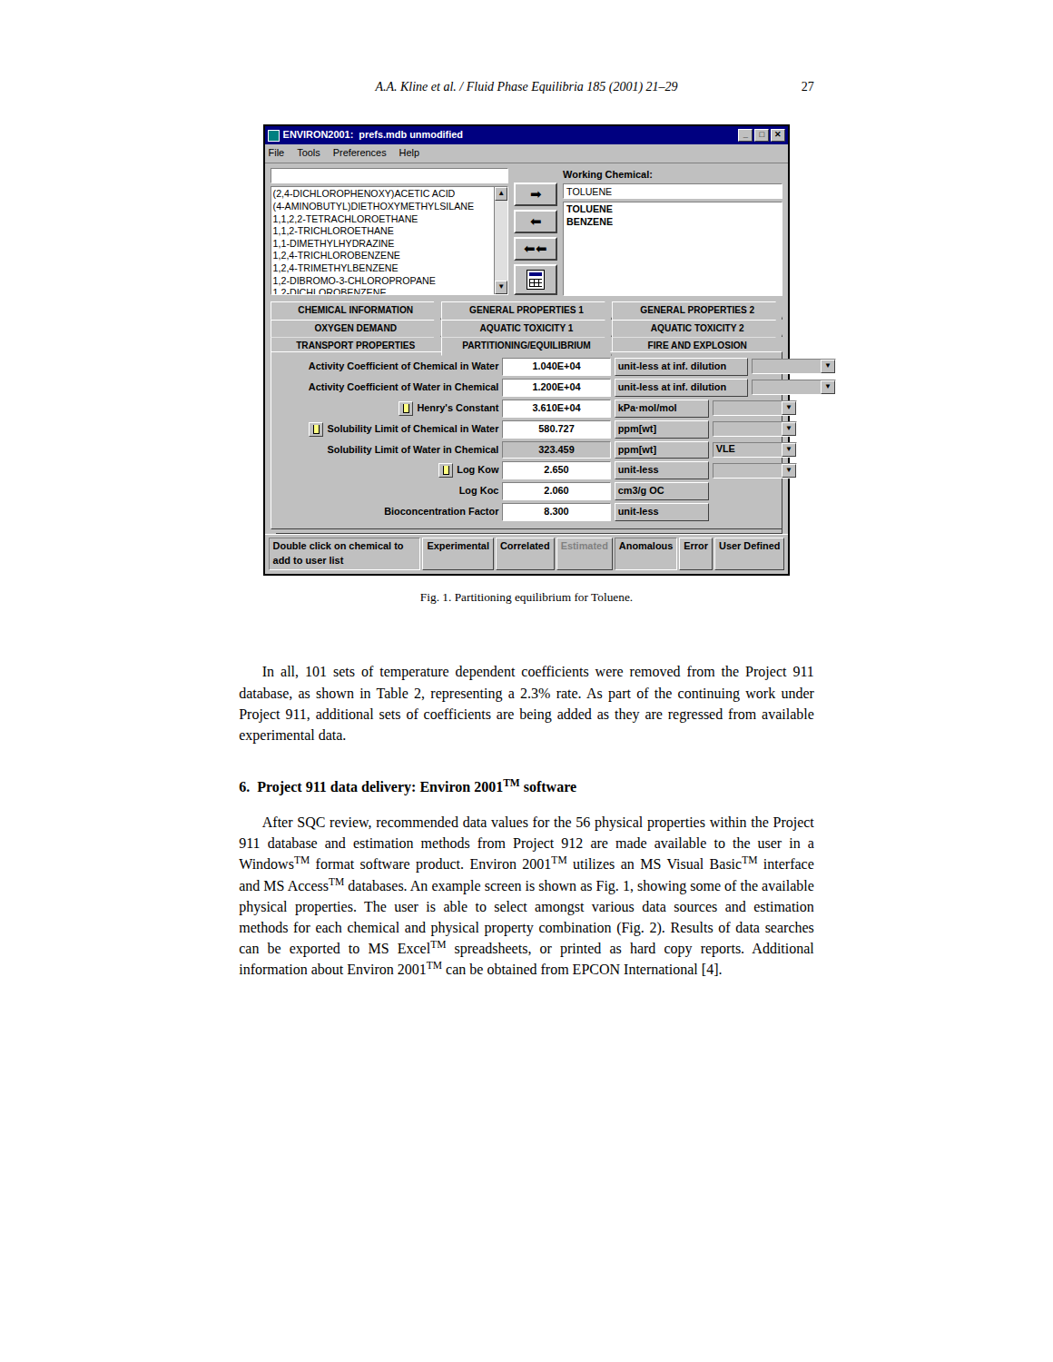A.A. Kline et al. / Fluid Phase Equilibria 185 (2001) 21–29 27
ENVIRON2001: prefs.mdb unmodified
_□✕
File Tools Preferences Help
(2,4-DICHLOROPHENOXY)ACETIC ACID
(4-AMINOBUTYL)DIETHOXYMETHYLSILANE
1,1,2,2-TETRACHLOROETHANE
1,1,2-TRICHLOROETHANE
1,1-DIMETHYLHYDRAZINE
1,2,4-TRICHLOROBENZENE
1,2,4-TRIMETHYLBENZENE
1,2-DIBROMO-3-CHLOROPROPANE
1,2-DICHLOROBENZENE
▲
▼
➡
⬅
⬅⬅
Working Chemical:
TOLUENE
TOLUENE
BENZENE
CHEMICAL INFORMATION
GENERAL PROPERTIES 1
GENERAL PROPERTIES 2
OXYGEN DEMAND
AQUATIC TOXICITY 1
AQUATIC TOXICITY 2
TRANSPORT PROPERTIES
PARTITIONING/EQUILIBRIUM
FIRE AND EXPLOSION
Activity Coefficient of Chemical in Water
1.040E+04
unit-less at inf. dilution
▼
Activity Coefficient of Water in Chemical
1.200E+04
unit-less at inf. dilution
▼
Henry's Constant
3.610E+04
kPa·mol/mol
▼
Solubility Limit of Chemical in Water
580.727
ppm[wt]
▼
Solubility Limit of Water in Chemical
323.459
ppm[wt]
VLE▼
Log Kow
2.650
unit-less
▼
Log Koc
2.060
cm3/g OC
▼
Bioconcentration Factor
8.300
unit-less
▼
Double click on chemical to add to user list
Experimental
Correlated
Estimated
Anomalous
Error
User Defined
Fig. 1. Partitioning equilibrium for Toluene.
In all, 101 sets of temperature dependent coefficients were removed from the Project 911 database, as shown in Table 2, representing a 2.3% rate. As part of the continuing work under Project 911, additional sets of coefficients are being added as they are regressed from available experimental data.
6. Project 911 data delivery: Environ 2001TM software
After SQC review, recommended data values for the 56 physical properties within the Project 911 database and estimation methods from Project 912 are made available to the user in a WindowsTM format software product. Environ 2001TM utilizes an MS Visual BasicTM interface and MS AccessTM databases. An example screen is shown as Fig. 1, showing some of the available physical properties. The user is able to select amongst various data sources and estimation methods for each chemical and physical property combination (Fig. 2). Results of data searches can be exported to MS ExcelTM spreadsheets, or printed as hard copy reports. Additional information about Environ 2001TM can be obtained from EPCON International [4].